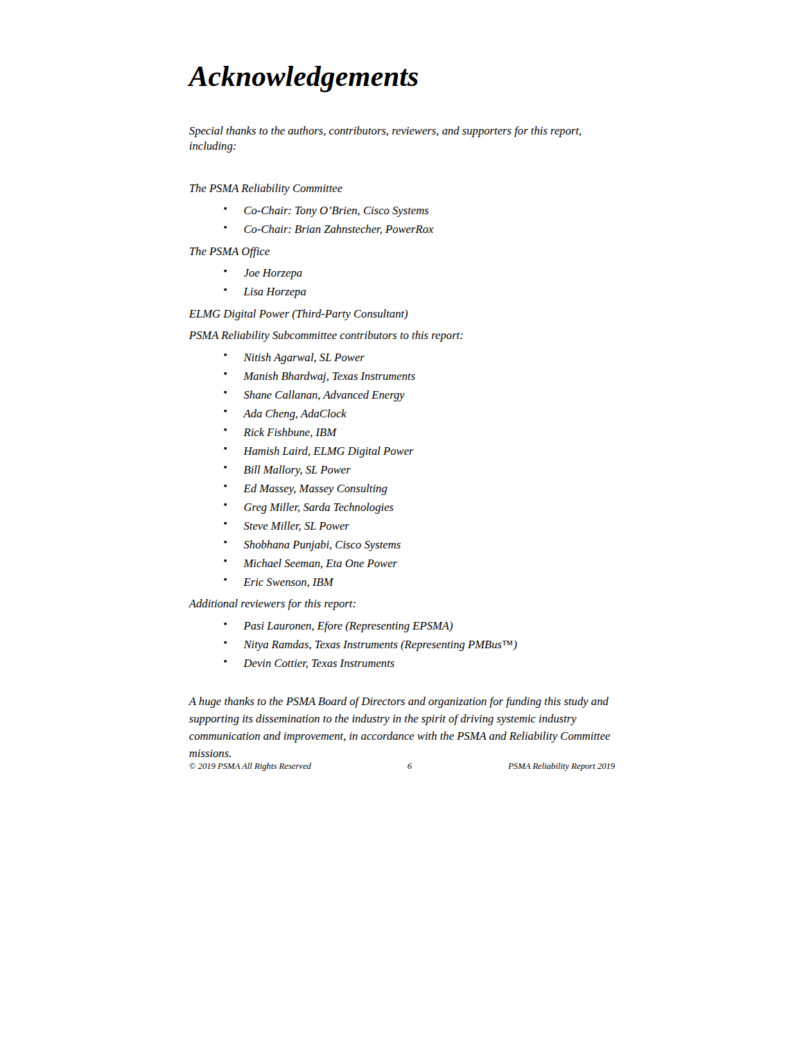Acknowledgements
Special thanks to the authors, contributors, reviewers, and supporters for this report, including:
The PSMA Reliability Committee
Co-Chair: Tony O’Brien, Cisco Systems
Co-Chair: Brian Zahnstecher, PowerRox
The PSMA Office
Joe Horzepa
Lisa Horzepa
ELMG Digital Power (Third-Party Consultant)
PSMA Reliability Subcommittee contributors to this report:
Nitish Agarwal, SL Power
Manish Bhardwaj, Texas Instruments
Shane Callanan, Advanced Energy
Ada Cheng, AdaClock
Rick Fishbune, IBM
Hamish Laird, ELMG Digital Power
Bill Mallory, SL Power
Ed Massey, Massey Consulting
Greg Miller, Sarda Technologies
Steve Miller, SL Power
Shobhana Punjabi, Cisco Systems
Michael Seeman, Eta One Power
Eric Swenson, IBM
Additional reviewers for this report:
Pasi Lauronen, Efore (Representing EPSMA)
Nitya Ramdas, Texas Instruments (Representing PMBus™)
Devin Cottier, Texas Instruments
A huge thanks to the PSMA Board of Directors and organization for funding this study and supporting its dissemination to the industry in the spirit of driving systemic industry communication and improvement, in accordance with the PSMA and Reliability Committee missions.
© 2019 PSMA All Rights Reserved 6 PSMA Reliability Report 2019